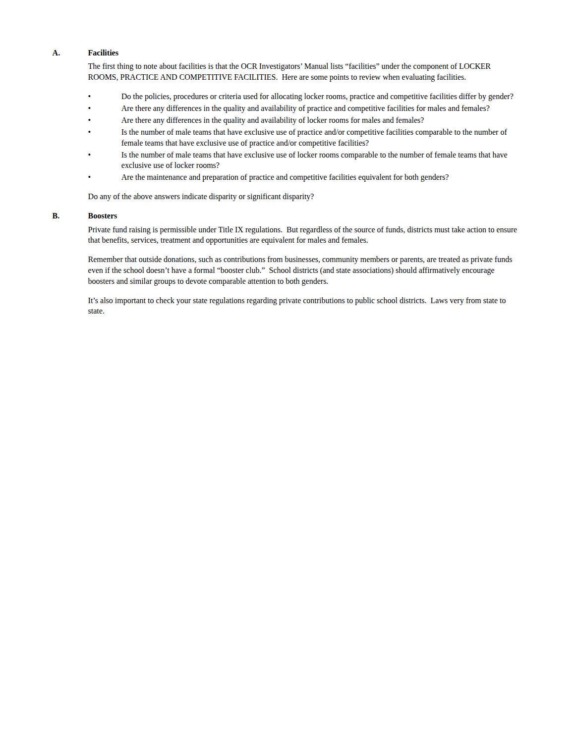A. Facilities
The first thing to note about facilities is that the OCR Investigators’ Manual lists “facilities” under the component of LOCKER ROOMS, PRACTICE AND COMPETITIVE FACILITIES. Here are some points to review when evaluating facilities.
•Do the policies, procedures or criteria used for allocating locker rooms, practice and competitive facilities differ by gender?
•Are there any differences in the quality and availability of practice and competitive facilities for males and females?
•Are there any differences in the quality and availability of locker rooms for males and females?
•Is the number of male teams that have exclusive use of practice and/or competitive facilities comparable to the number of female teams that have exclusive use of practice and/or competitive facilities?
•Is the number of male teams that have exclusive use of locker rooms comparable to the number of female teams that have exclusive use of locker rooms?
•Are the maintenance and preparation of practice and competitive facilities equivalent for both genders?
Do any of the above answers indicate disparity or significant disparity?
B. Boosters
Private fund raising is permissible under Title IX regulations. But regardless of the source of funds, districts must take action to ensure that benefits, services, treatment and opportunities are equivalent for males and females.
Remember that outside donations, such as contributions from businesses, community members or parents, are treated as private funds even if the school doesn’t have a formal “booster club.” School districts (and state associations) should affirmatively encourage boosters and similar groups to devote comparable attention to both genders.
It’s also important to check your state regulations regarding private contributions to public school districts. Laws very from state to state.